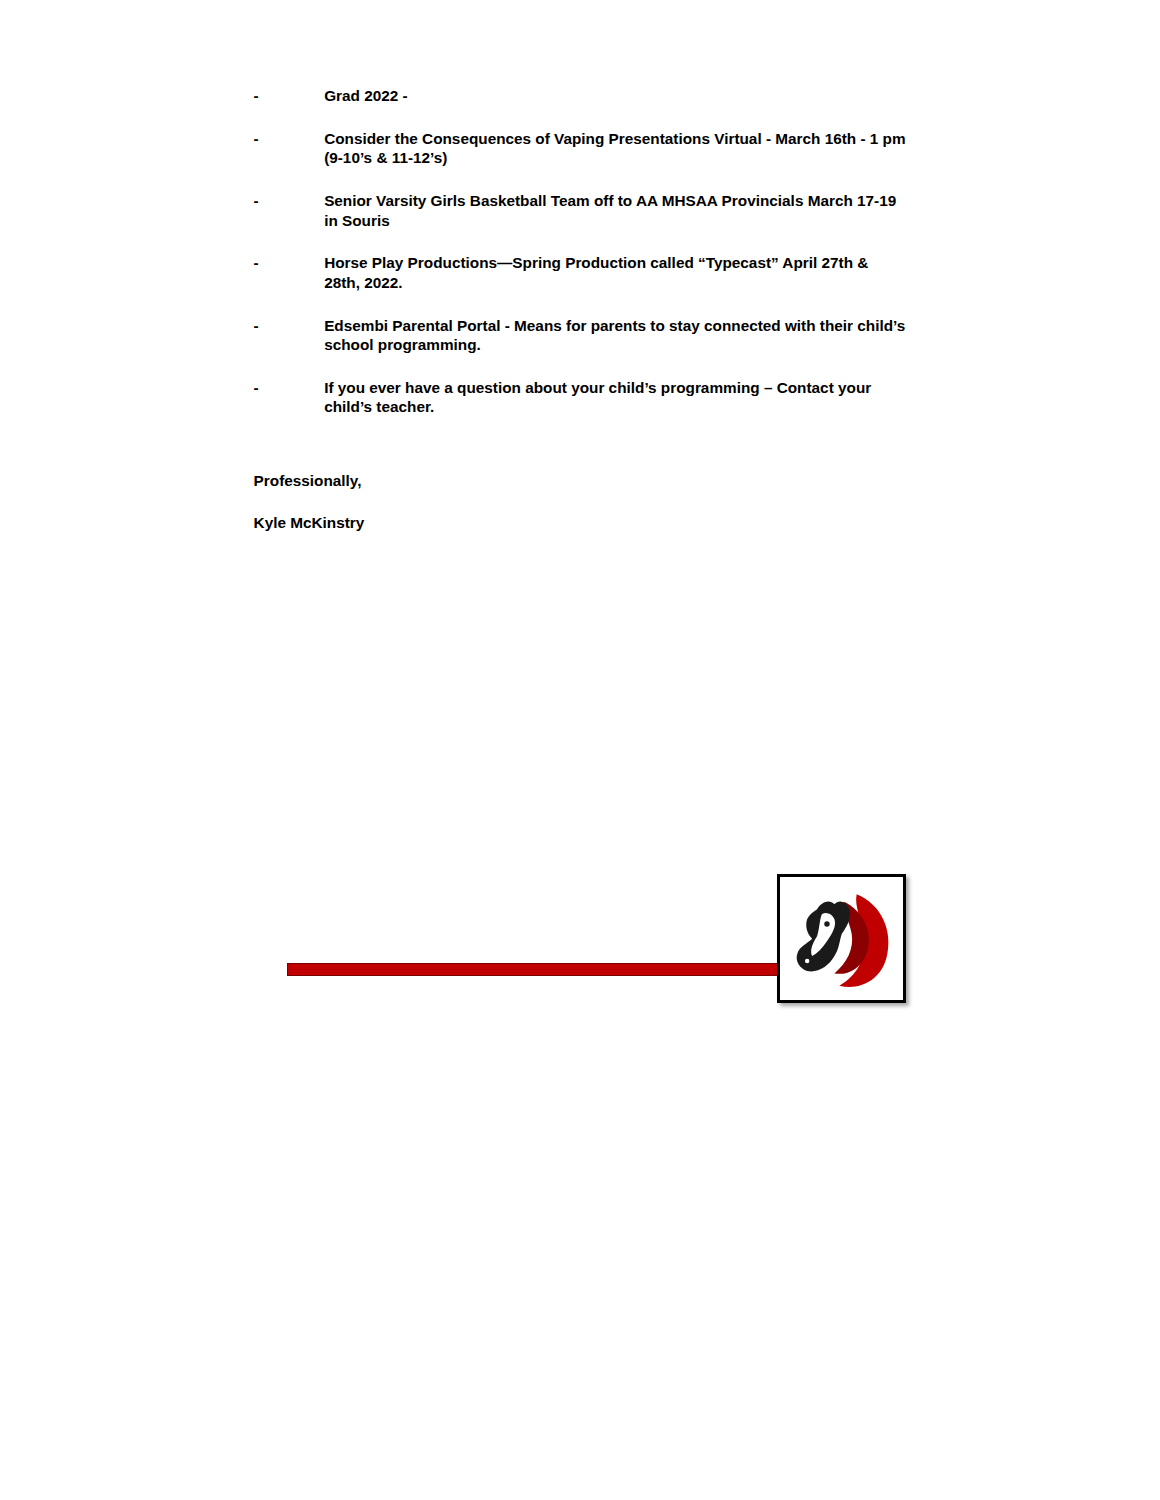-Grad 2022 -
-Consider the Consequences of Vaping Presentations Virtual - March 16th - 1 pm (9-10’s & 11-12’s)
-Senior Varsity Girls Basketball Team off to AA MHSAA Provincials March 17-19 in Souris
-Horse Play Productions—Spring Production called “Typecast” April 27th & 28th, 2022.
-Edsembi Parental Portal - Means for parents to stay connected with their child’s school programming.
-If you ever have a question about your child’s programming – Contact your child’s teacher.
Professionally,
Kyle McKinstry